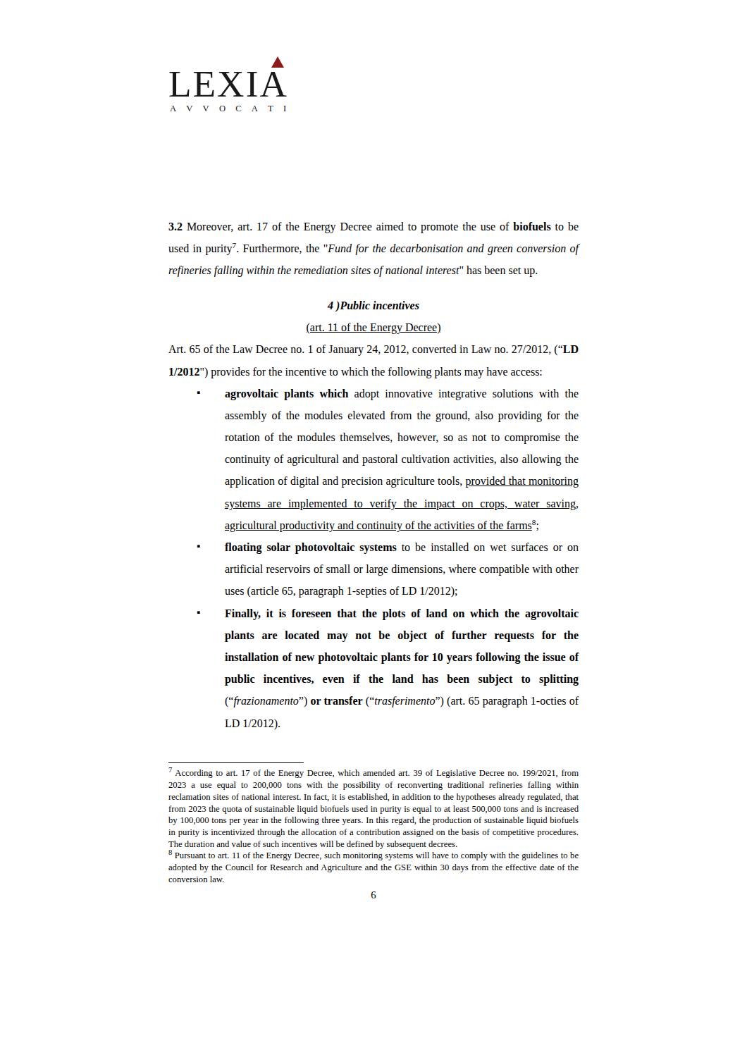LEXIA
A V V O C A T I
3.2 Moreover, art. 17 of the Energy Decree aimed to promote the use of biofuels to be used in purity7. Furthermore, the "Fund for the decarbonisation and green conversion of refineries falling within the remediation sites of national interest" has been set up.
4 )Public incentives
(art. 11 of the Energy Decree)
Art. 65 of the Law Decree no. 1 of January 24, 2012, converted in Law no. 27/2012, (“LD 1/2012") provides for the incentive to which the following plants may have access:
agrovoltaic plants which adopt innovative integrative solutions with the assembly of the modules elevated from the ground, also providing for the rotation of the modules themselves, however, so as not to compromise the continuity of agricultural and pastoral cultivation activities, also allowing the application of digital and precision agriculture tools, provided that monitoring systems are implemented to verify the impact on crops, water saving, agricultural productivity and continuity of the activities of the farms8;
floating solar photovoltaic systems to be installed on wet surfaces or on artificial reservoirs of small or large dimensions, where compatible with other uses (article 65, paragraph 1-septies of LD 1/2012);
Finally, it is foreseen that the plots of land on which the agrovoltaic plants are located may not be object of further requests for the installation of new photovoltaic plants for 10 years following the issue of public incentives, even if the land has been subject to splitting (“frazionamento”) or transfer (“trasferimento”) (art. 65 paragraph 1-octies of LD 1/2012).
7 According to art. 17 of the Energy Decree, which amended art. 39 of Legislative Decree no. 199/2021, from 2023 a use equal to 200,000 tons with the possibility of reconverting traditional refineries falling within reclamation sites of national interest. In fact, it is established, in addition to the hypotheses already regulated, that from 2023 the quota of sustainable liquid biofuels used in purity is equal to at least 500,000 tons and is increased by 100,000 tons per year in the following three years. In this regard, the production of sustainable liquid biofuels in purity is incentivized through the allocation of a contribution assigned on the basis of competitive procedures. The duration and value of such incentives will be defined by subsequent decrees.
8 Pursuant to art. 11 of the Energy Decree, such monitoring systems will have to comply with the guidelines to be adopted by the Council for Research and Agriculture and the GSE within 30 days from the effective date of the conversion law.
6